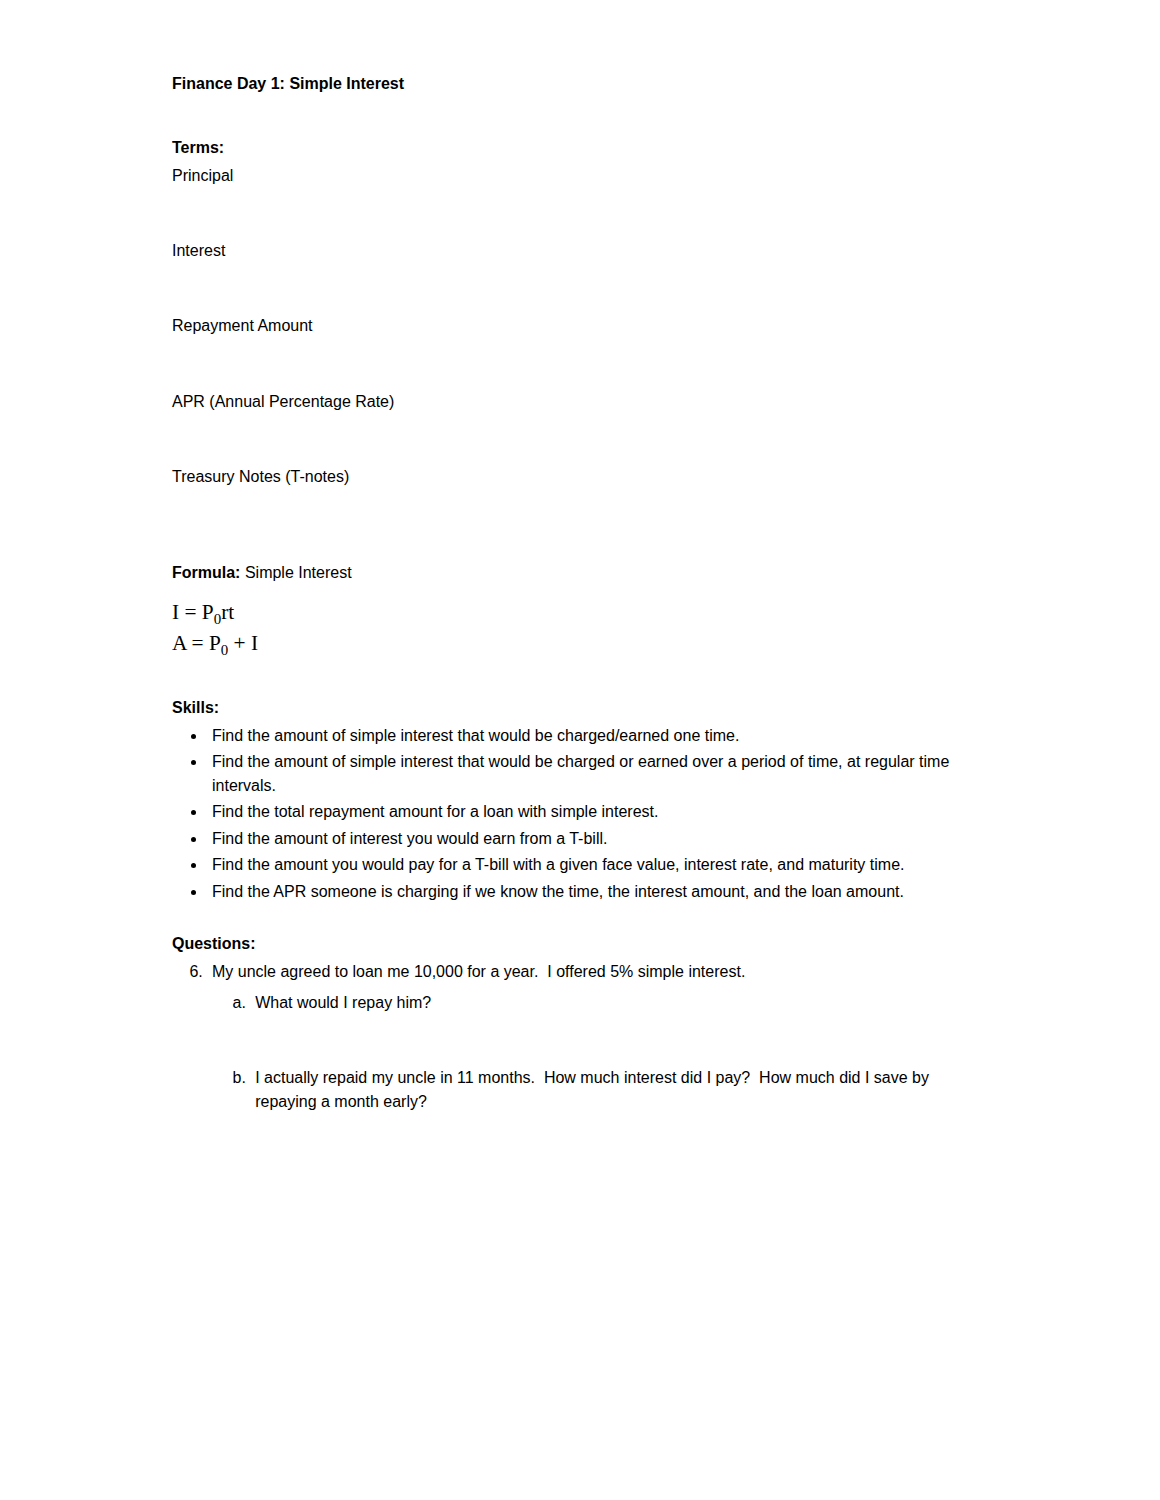Finance Day 1: Simple Interest
Terms:
Principal
Interest
Repayment Amount
APR (Annual Percentage Rate)
Treasury Notes (T-notes)
Formula: Simple Interest
I = P0rt
A = P0 + I
Skills:
Find the amount of simple interest that would be charged/earned one time.
Find the amount of simple interest that would be charged or earned over a period of time, at regular time intervals.
Find the total repayment amount for a loan with simple interest.
Find the amount of interest you would earn from a T-bill.
Find the amount you would pay for a T-bill with a given face value, interest rate, and maturity time.
Find the APR someone is charging if we know the time, the interest amount, and the loan amount.
Questions:
My uncle agreed to loan me 10,000 for a year. I offered 5% simple interest.
What would I repay him?
I actually repaid my uncle in 11 months. How much interest did I pay? How much did I save by repaying a month early?